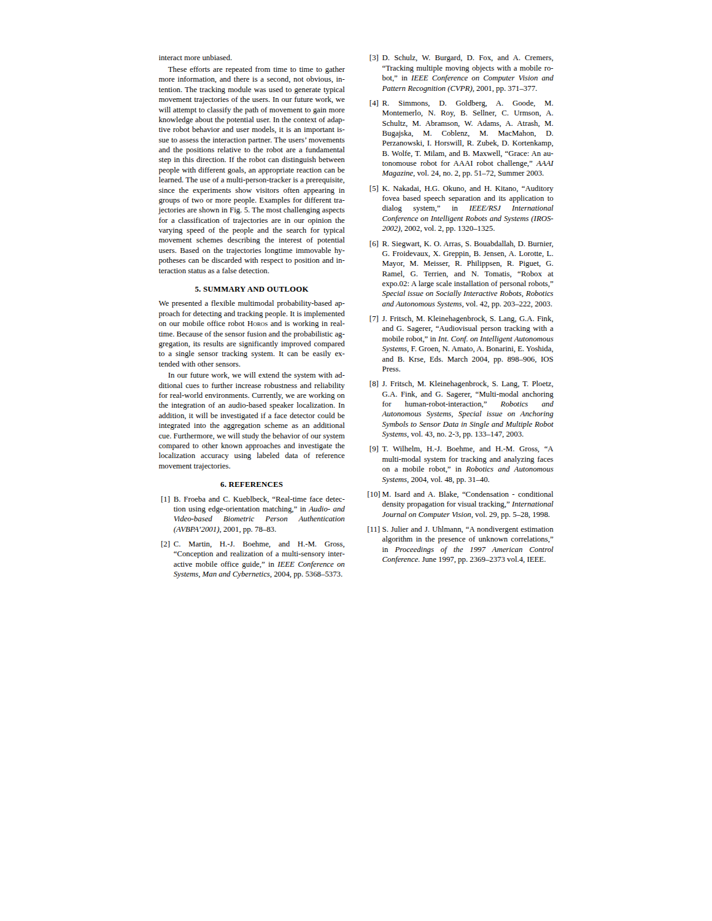interact more unbiased.
These efforts are repeated from time to time to gather more information, and there is a second, not obvious, intention. The tracking module was used to generate typical movement trajectories of the users. In our future work, we will attempt to classify the path of movement to gain more knowledge about the potential user. In the context of adaptive robot behavior and user models, it is an important issue to assess the interaction partner. The users’ movements and the positions relative to the robot are a fundamental step in this direction. If the robot can distinguish between people with different goals, an appropriate reaction can be learned. The use of a multi-person-tracker is a prerequisite, since the experiments show visitors often appearing in groups of two or more people. Examples for different trajectories are shown in Fig. 5. The most challenging aspects for a classification of trajectories are in our opinion the varying speed of the people and the search for typical movement schemes describing the interest of potential users. Based on the trajectories longtime immovable hypotheses can be discarded with respect to position and interaction status as a false detection.
5. Summary and Outlook
We presented a flexible multimodal probability-based approach for detecting and tracking people. It is implemented on our mobile office robot Horos and is working in realtime. Because of the sensor fusion and the probabilistic aggregation, its results are significantly improved compared to a single sensor tracking system. It can be easily extended with other sensors.
In our future work, we will extend the system with additional cues to further increase robustness and reliability for real-world environments. Currently, we are working on the integration of an audio-based speaker localization. In addition, it will be investigated if a face detector could be integrated into the aggregation scheme as an additional cue. Furthermore, we will study the behavior of our system compared to other known approaches and investigate the localization accuracy using labeled data of reference movement trajectories.
6. References
B. Froeba and C. Kueblbeck, “Real-time face detection using edge-orientation matching,” in Audio- and Video-based Biometric Person Authentication (AVBPA’2001), 2001, pp. 78–83.
C. Martin, H.-J. Boehme, and H.-M. Gross, “Conception and realization of a multi-sensory interactive mobile office guide,” in IEEE Conference on Systems, Man and Cybernetics, 2004, pp. 5368–5373.
D. Schulz, W. Burgard, D. Fox, and A. Cremers, “Tracking multiple moving objects with a mobile robot,” in IEEE Conference on Computer Vision and Pattern Recognition (CVPR), 2001, pp. 371–377.
R. Simmons, D. Goldberg, A. Goode, M. Montemerlo, N. Roy, B. Sellner, C. Urmson, A. Schultz, M. Abramson, W. Adams, A. Atrash, M. Bugajska, M. Coblenz, M. MacMahon, D. Perzanowski, I. Horswill, R. Zubek, D. Kortenkamp, B. Wolfe, T. Milam, and B. Maxwell, “Grace: An autonomouse robot for AAAI robot challenge,” AAAI Magazine, vol. 24, no. 2, pp. 51–72, Summer 2003.
K. Nakadai, H.G. Okuno, and H. Kitano, “Auditory fovea based speech separation and its application to dialog system,” in IEEE/RSJ International Conference on Intelligent Robots and Systems (IROS-2002), 2002, vol. 2, pp. 1320–1325.
R. Siegwart, K. O. Arras, S. Bouabdallah, D. Burnier, G. Froidevaux, X. Greppin, B. Jensen, A. Lorotte, L. Mayor, M. Meisser, R. Philippsen, R. Piguet, G. Ramel, G. Terrien, and N. Tomatis, “Robox at expo.02: A large scale installation of personal robots,” Special issue on Socially Interactive Robots, Robotics and Autonomous Systems, vol. 42, pp. 203–222, 2003.
J. Fritsch, M. Kleinehagenbrock, S. Lang, G.A. Fink, and G. Sagerer, “Audiovisual person tracking with a mobile robot,” in Int. Conf. on Intelligent Autonomous Systems, F. Groen, N. Amato, A. Bonarini, E. Yoshida, and B. Krse, Eds. March 2004, pp. 898–906, IOS Press.
J. Fritsch, M. Kleinehagenbrock, S. Lang, T. Ploetz, G.A. Fink, and G. Sagerer, “Multi-modal anchoring for human-robot-interaction,” Robotics and Autonomous Systems, Special issue on Anchoring Symbols to Sensor Data in Single and Multiple Robot Systems, vol. 43, no. 2-3, pp. 133–147, 2003.
T. Wilhelm, H.-J. Boehme, and H.-M. Gross, “A multi-modal system for tracking and analyzing faces on a mobile robot,” in Robotics and Autonomous Systems, 2004, vol. 48, pp. 31–40.
M. Isard and A. Blake, “Condensation - conditional density propagation for visual tracking,” International Journal on Computer Vision, vol. 29, pp. 5–28, 1998.
S. Julier and J. Uhlmann, “A nondivergent estimation algorithm in the presence of unknown correlations,” in Proceedings of the 1997 American Control Conference. June 1997, pp. 2369–2373 vol.4, IEEE.